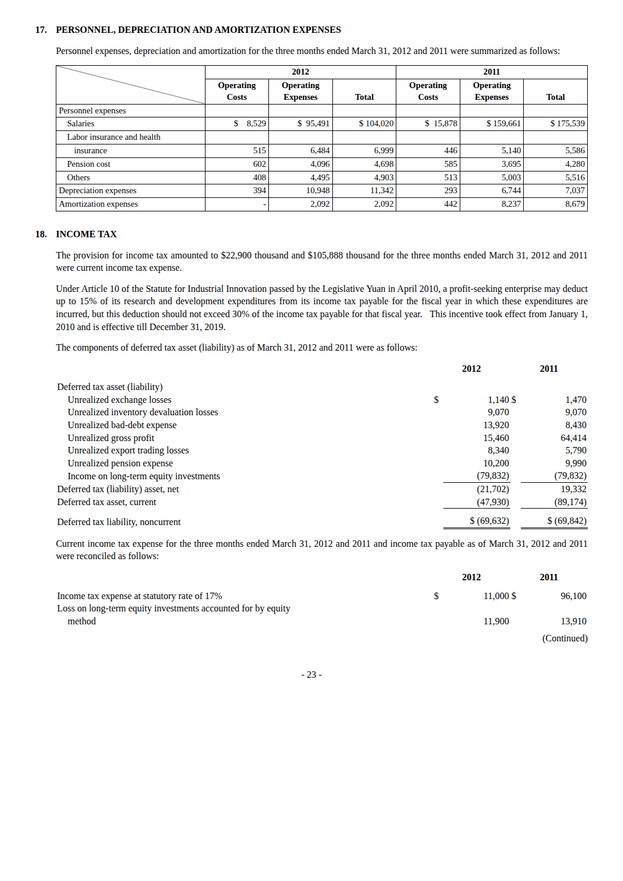17. PERSONNEL, DEPRECIATION AND AMORTIZATION EXPENSES
Personnel expenses, depreciation and amortization for the three months ended March 31, 2012 and 2011 were summarized as follows:
| | 2012 | 2011 |
| --- | --- | --- |
| Operating Costs | Operating Expenses | Total | Operating Costs | Operating Expenses | Total |
| Personnel expenses | | | | | | |
| Salaries | $ 8,529 | $ 95,491 | $ 104,020 | $ 15,878 | $ 159,661 | $ 175,539 |
| Labor insurance and health | | | | | | |
| insurance | 515 | 6,484 | 6,999 | 446 | 5,140 | 5,586 |
| Pension cost | 602 | 4,096 | 4,698 | 585 | 3,695 | 4,280 |
| Others | 408 | 4,495 | 4,903 | 513 | 5,003 | 5,516 |
| Depreciation expenses | 394 | 10,948 | 11,342 | 293 | 6,744 | 7,037 |
| Amortization expenses | - | 2,092 | 2,092 | 442 | 8,237 | 8,679 |
18. INCOME TAX
The provision for income tax amounted to $22,900 thousand and $105,888 thousand for the three months ended March 31, 2012 and 2011 were current income tax expense.
Under Article 10 of the Statute for Industrial Innovation passed by the Legislative Yuan in April 2010, a profit-seeking enterprise may deduct up to 15% of its research and development expenditures from its income tax payable for the fiscal year in which these expenditures are incurred, but this deduction should not exceed 30% of the income tax payable for that fiscal year. This incentive took effect from January 1, 2010 and is effective till December 31, 2019.
The components of deferred tax asset (liability) as of March 31, 2012 and 2011 were as follows:
| | 2012 | 2011 |
| --- | --- | --- |
| Deferred tax asset (liability) | | | | |
| Unrealized exchange losses | $ | 1,140 | $ | 1,470 |
| Unrealized inventory devaluation losses | | 9,070 | | 9,070 |
| Unrealized bad-debt expense | | 13,920 | | 8,430 |
| Unrealized gross profit | | 15,460 | | 64,414 |
| Unrealized export trading losses | | 8,340 | | 5,790 |
| Unrealized pension expense | | 10,200 | | 9,990 |
| Income on long-term equity investments | | (79,832) | | (79,832) |
| Deferred tax (liability) asset, net | | (21,702) | | 19,332 |
| Deferred tax asset, current | | (47,930) | | (89,174) |
| Deferred tax liability, noncurrent | | $ (69,632) | | $ (69,842) |
Current income tax expense for the three months ended March 31, 2012 and 2011 and income tax payable as of March 31, 2012 and 2011 were reconciled as follows:
| | 2012 | 2011 |
| --- | --- | --- |
| Income tax expense at statutory rate of 17% | $ | 11,000 | $ | 96,100 |
| Loss on long-term equity investments accounted for by equity | | | | |
| method | | 11,900 | | 13,910 |
(Continued)
- 23 -